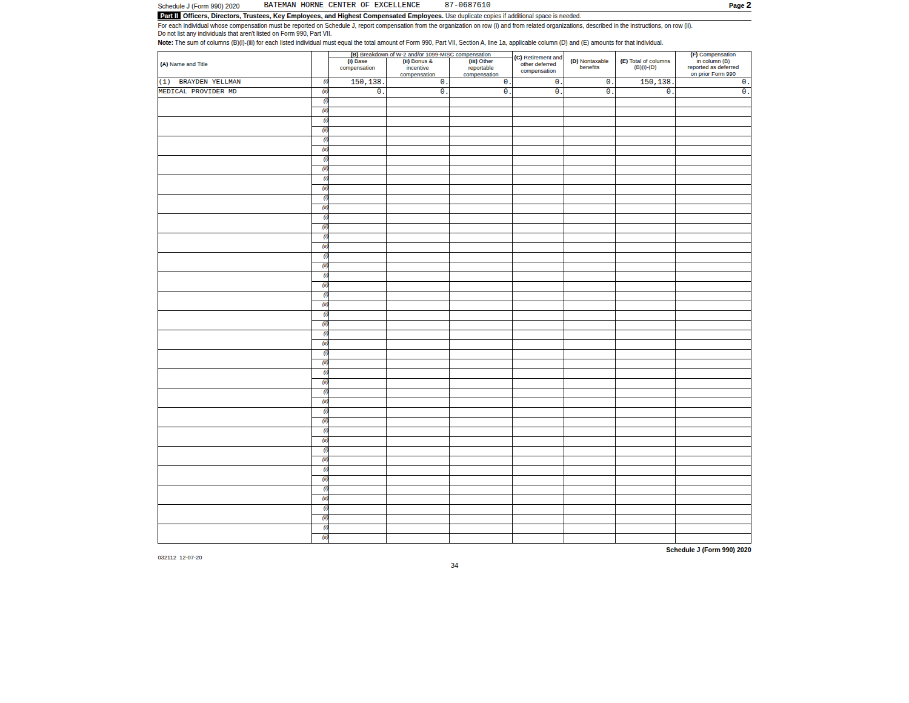Schedule J (Form 990) 2020
BATEMAN HORNE CENTER OF EXCELLENCE
87-0687610
Page 2
Part II Officers, Directors, Trustees, Key Employees, and Highest Compensated Employees. Use duplicate copies if additional space is needed.
For each individual whose compensation must be reported on Schedule J, report compensation from the organization on row (i) and from related organizations, described in the instructions, on row (ii).
Do not list any individuals that aren't listed on Form 990, Part VII.
Note: The sum of columns (B)(i)-(iii) for each listed individual must equal the total amount of Form 990, Part VII, Section A, line 1a, applicable column (D) and (E) amounts for that individual.
| (A) Name and Title | | (B) Breakdown of W-2 and/or 1099-MISC compensation | (C) Retirement and other deferred compensation | (D) Nontaxable benefits | (E) Total of columns (B)(i)-(D) | (F) Compensation in column (B) reported as deferred on prior Form 990 |
| --- | --- | --- | --- | --- | --- | --- |
| (i) Base compensation | (ii) Bonus & incentive compensation | (iii) Other reportable compensation |
| (1) BRAYDEN YELLMAN | (i) | 150,138. | 0. | 0. | 0. | 0. | 150,138. | 0. |
| MEDICAL PROVIDER MD | (ii) | 0. | 0. | 0. | 0. | 0. | 0. | 0. |
| | (i) | | | | | | | |
| | (ii) | | | | | | | |
| | (i) | | | | | | | |
| | (ii) | | | | | | | |
| | (i) | | | | | | | |
| | (ii) | | | | | | | |
| | (i) | | | | | | | |
| | (ii) | | | | | | | |
| | (i) | | | | | | | |
| | (ii) | | | | | | | |
| | (i) | | | | | | | |
| | (ii) | | | | | | | |
| | (i) | | | | | | | |
| | (ii) | | | | | | | |
| | (i) | | | | | | | |
| | (ii) | | | | | | | |
| | (i) | | | | | | | |
| | (ii) | | | | | | | |
| | (i) | | | | | | | |
| | (ii) | | | | | | | |
| | (i) | | | | | | | |
| | (ii) | | | | | | | |
| | (i) | | | | | | | |
| | (ii) | | | | | | | |
| | (i) | | | | | | | |
| | (ii) | | | | | | | |
| | (i) | | | | | | | |
| | (ii) | | | | | | | |
| | (i) | | | | | | | |
| | (ii) | | | | | | | |
| | (i) | | | | | | | |
| | (ii) | | | | | | | |
| | (i) | | | | | | | |
| | (ii) | | | | | | | |
| | (i) | | | | | | | |
| | (ii) | | | | | | | |
| | (i) | | | | | | | |
| | (ii) | | | | | | | |
| | (i) | | | | | | | |
| | (ii) | | | | | | | |
| | (i) | | | | | | | |
| | (ii) | | | | | | | |
| | (i) | | | | | | | |
| | (ii) | | | | | | | |
| | (i) | | | | | | | |
| | (ii) | | | | | | | |
Schedule J (Form 990) 2020
032112 12-07-20
34